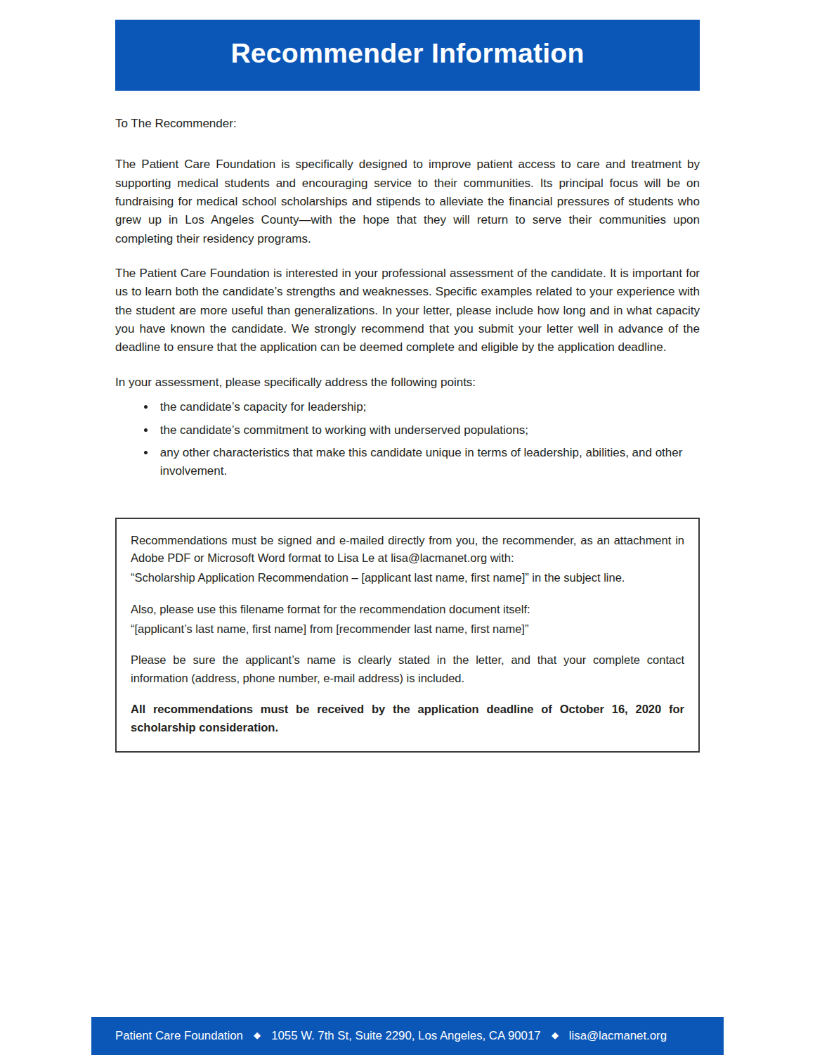Recommender Information
To The Recommender:
The Patient Care Foundation is specifically designed to improve patient access to care and treatment by supporting medical students and encouraging service to their communities. Its principal focus will be on fundraising for medical school scholarships and stipends to alleviate the financial pressures of students who grew up in Los Angeles County—with the hope that they will return to serve their communities upon completing their residency programs.
The Patient Care Foundation is interested in your professional assessment of the candidate. It is important for us to learn both the candidate’s strengths and weaknesses. Specific examples related to your experience with the student are more useful than generalizations. In your letter, please include how long and in what capacity you have known the candidate. We strongly recommend that you submit your letter well in advance of the deadline to ensure that the application can be deemed complete and eligible by the application deadline.
In your assessment, please specifically address the following points:
the candidate’s capacity for leadership;
the candidate’s commitment to working with underserved populations;
any other characteristics that make this candidate unique in terms of leadership, abilities, and other involvement.
Recommendations must be signed and e-mailed directly from you, the recommender, as an attachment in Adobe PDF or Microsoft Word format to Lisa Le at lisa@lacmanet.org with:
“Scholarship Application Recommendation – [applicant last name, first name]” in the subject line.
Also, please use this filename format for the recommendation document itself:
“[applicant’s last name, first name] from [recommender last name, first name]”
Please be sure the applicant’s name is clearly stated in the letter, and that your complete contact information (address, phone number, e-mail address) is included.
All recommendations must be received by the application deadline of October 16, 2020 for scholarship consideration.
Patient Care Foundation ◆ 1055 W. 7th St, Suite 2290, Los Angeles, CA 90017 ◆ lisa@lacmanet.org